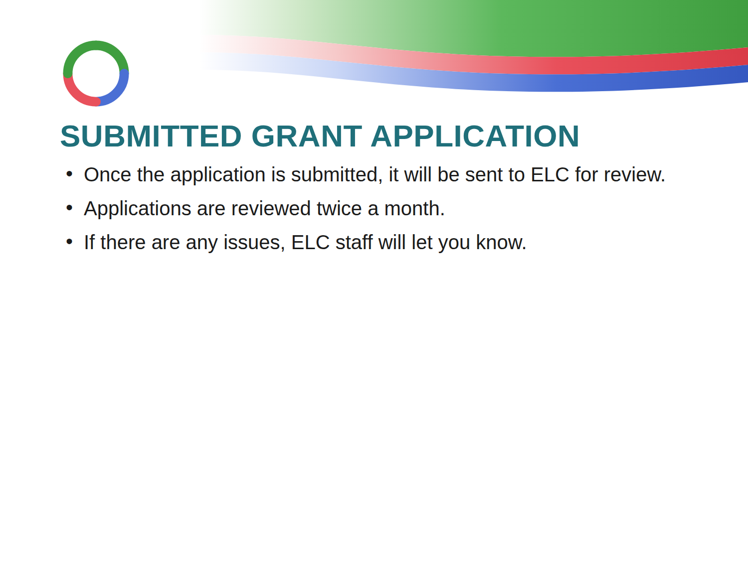SUBMITTED GRANT APPLICATION
Once the application is submitted, it will be sent to ELC for review.
Applications are reviewed twice a month.
If there are any issues, ELC staff will let you know.